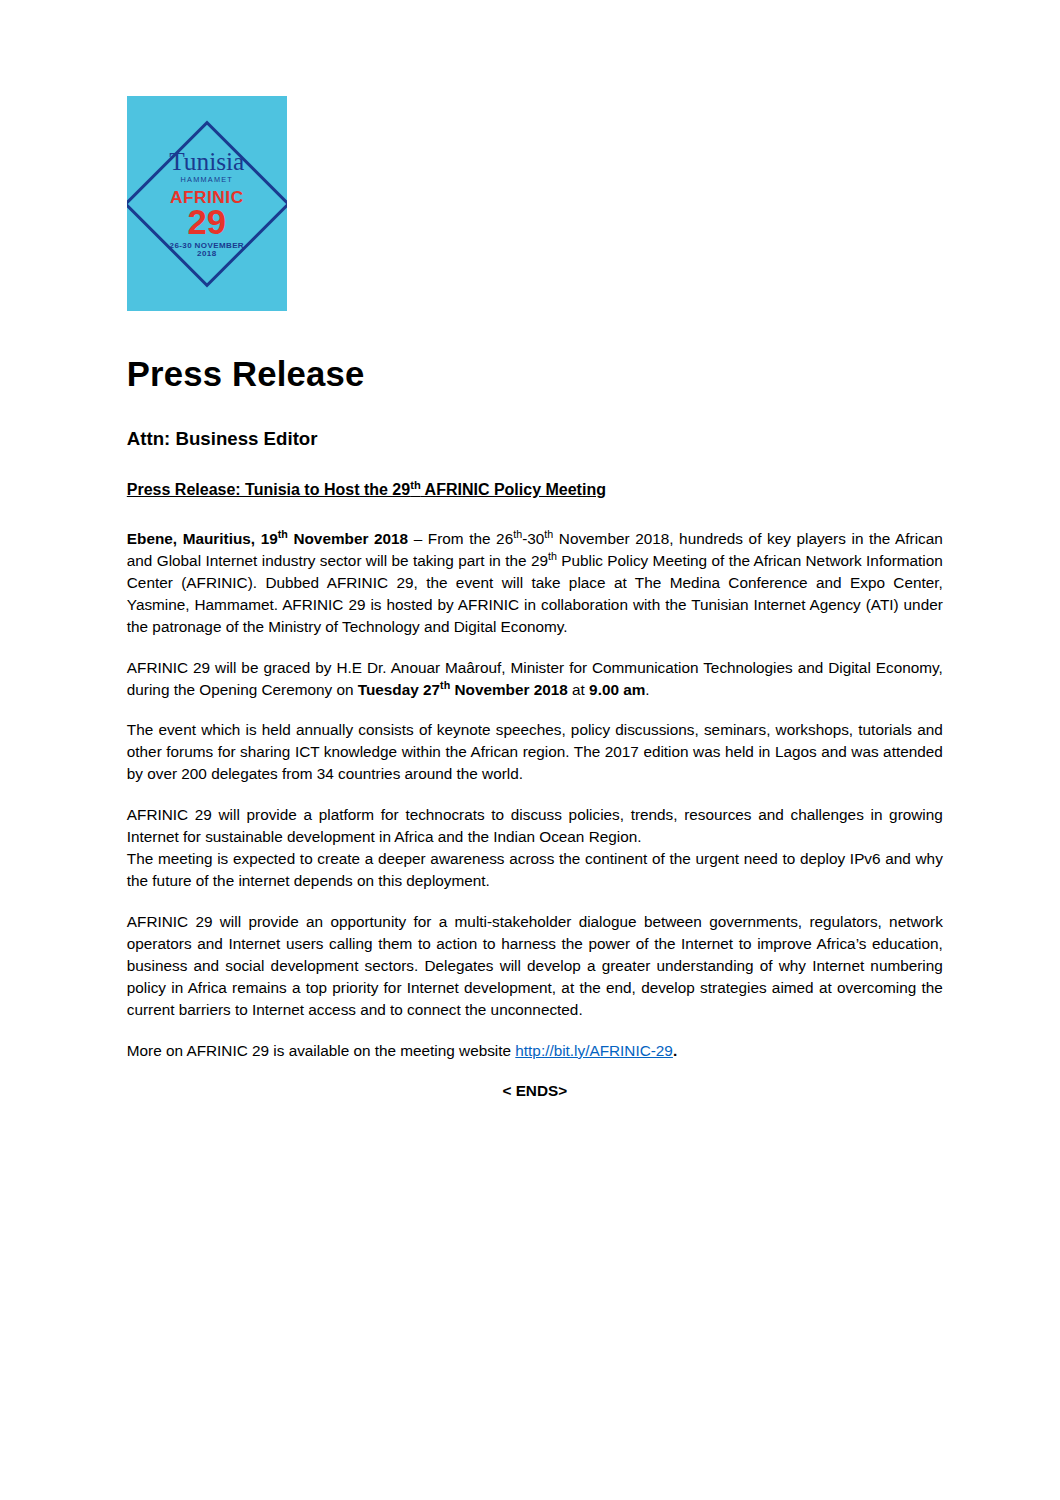Tunisia
HAMMAMET
AFRINIC
29
26-30 NOVEMBER
2018
Press Release
Attn: Business Editor
Press Release: Tunisia to Host the 29th AFRINIC Policy Meeting
Ebene, Mauritius, 19th November 2018 – From the 26th-30th November 2018, hundreds of key players in the African and Global Internet industry sector will be taking part in the 29th Public Policy Meeting of the African Network Information Center (AFRINIC). Dubbed AFRINIC 29, the event will take place at The Medina Conference and Expo Center, Yasmine, Hammamet. AFRINIC 29 is hosted by AFRINIC in collaboration with the Tunisian Internet Agency (ATI) under the patronage of the Ministry of Technology and Digital Economy.
AFRINIC 29 will be graced by H.E Dr. Anouar Maârouf, Minister for Communication Technologies and Digital Economy, during the Opening Ceremony on Tuesday 27th November 2018 at 9.00 am.
The event which is held annually consists of keynote speeches, policy discussions, seminars, workshops, tutorials and other forums for sharing ICT knowledge within the African region. The 2017 edition was held in Lagos and was attended by over 200 delegates from 34 countries around the world.
AFRINIC 29 will provide a platform for technocrats to discuss policies, trends, resources and challenges in growing Internet for sustainable development in Africa and the Indian Ocean Region.
The meeting is expected to create a deeper awareness across the continent of the urgent need to deploy IPv6 and why the future of the internet depends on this deployment.
AFRINIC 29 will provide an opportunity for a multi-stakeholder dialogue between governments, regulators, network operators and Internet users calling them to action to harness the power of the Internet to improve Africa’s education, business and social development sectors. Delegates will develop a greater understanding of why Internet numbering policy in Africa remains a top priority for Internet development, at the end, develop strategies aimed at overcoming the current barriers to Internet access and to connect the unconnected.
More on AFRINIC 29 is available on the meeting website http://bit.ly/AFRINIC-29.
< ENDS>